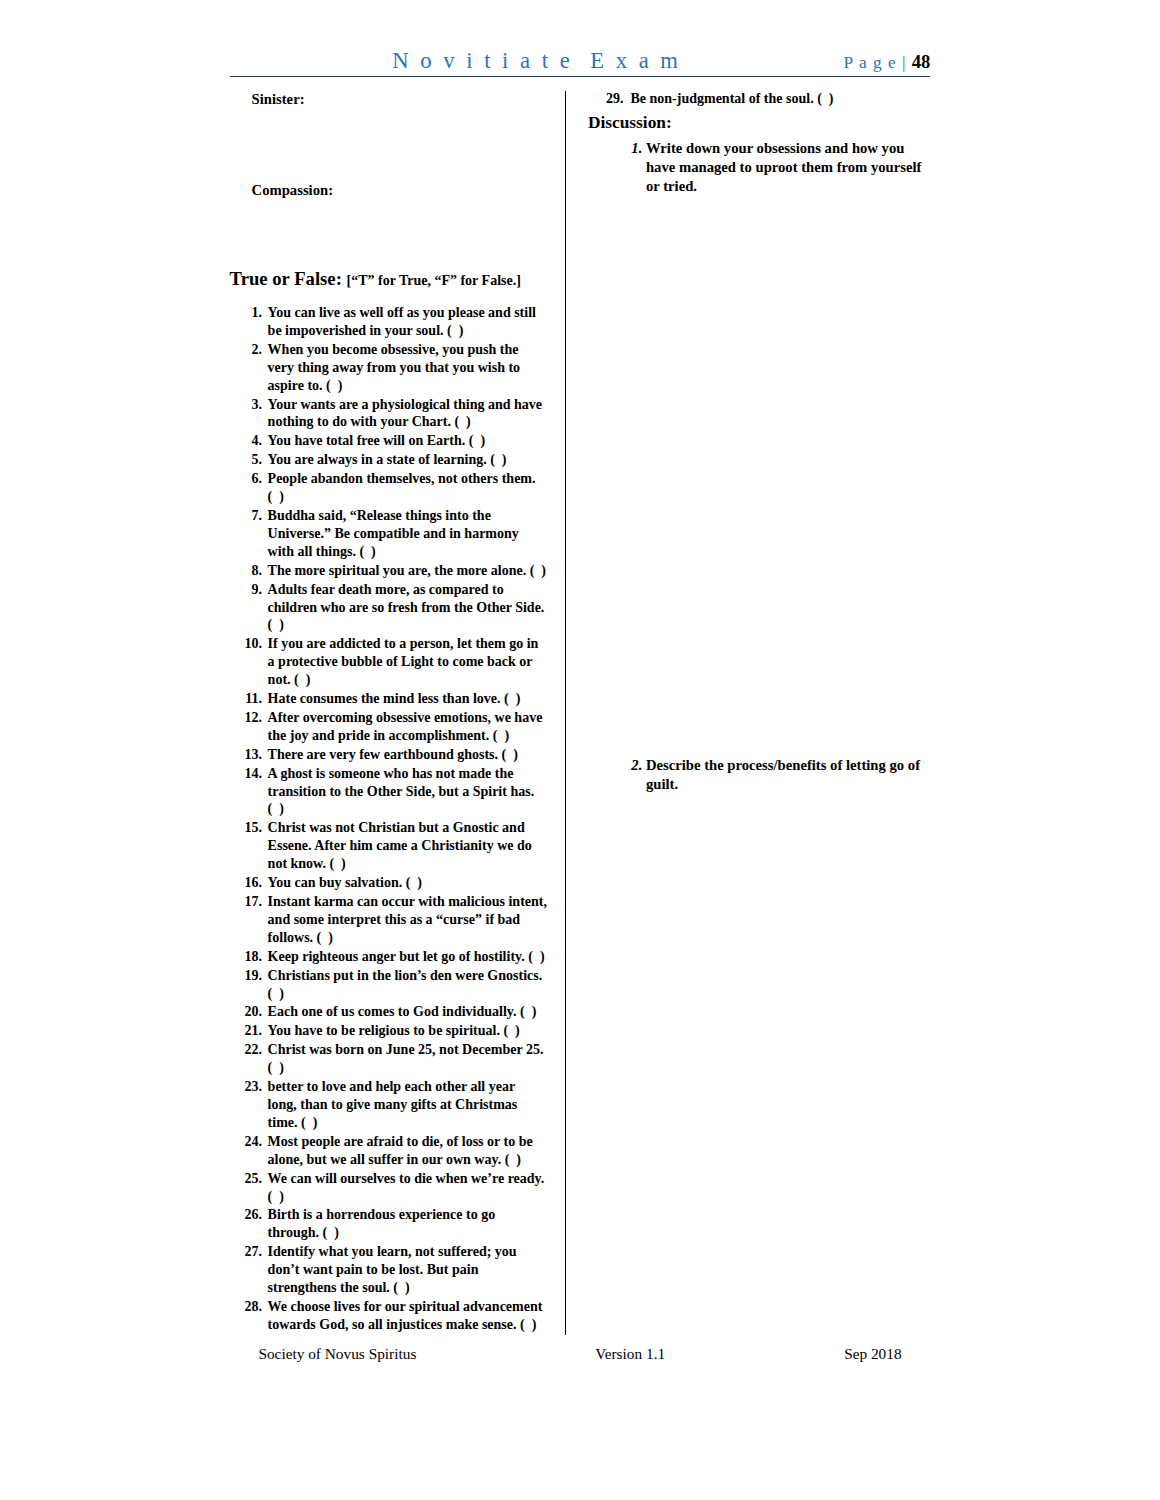N o v i t i a t e E x a m
P a g e | 48
Sinister:
Compassion:
True or False: [“T” for True, “F” for False.]
You can live as well off as you please and still be impoverished in your soul. ( )
When you become obsessive, you push the very thing away from you that you wish to aspire to. ( )
Your wants are a physiological thing and have nothing to do with your Chart. ( )
You have total free will on Earth. ( )
You are always in a state of learning. ( )
People abandon themselves, not others them. ( )
Buddha said, “Release things into the Universe.” Be compatible and in harmony with all things. ( )
The more spiritual you are, the more alone. ( )
Adults fear death more, as compared to children who are so fresh from the Other Side. ( )
If you are addicted to a person, let them go in a protective bubble of Light to come back or not. ( )
Hate consumes the mind less than love. ( )
After overcoming obsessive emotions, we have the joy and pride in accomplishment. ( )
There are very few earthbound ghosts. ( )
A ghost is someone who has not made the transition to the Other Side, but a Spirit has. ( )
Christ was not Christian but a Gnostic and Essene. After him came a Christianity we do not know. ( )
You can buy salvation. ( )
Instant karma can occur with malicious intent, and some interpret this as a “curse” if bad follows. ( )
Keep righteous anger but let go of hostility. ( )
Christians put in the lion’s den were Gnostics. ( )
Each one of us comes to God individually. ( )
You have to be religious to be spiritual. ( )
Christ was born on June 25, not December 25. ( )
better to love and help each other all year long, than to give many gifts at Christmas time. ( )
Most people are afraid to die, of loss or to be alone, but we all suffer in our own way. ( )
We can will ourselves to die when we’re ready. ( )
Birth is a horrendous experience to go through. ( )
Identify what you learn, not suffered; you don’t want pain to be lost. But pain strengthens the soul. ( )
We choose lives for our spiritual advancement towards God, so all injustices make sense. ( )
29. Be non-judgmental of the soul. ( )
Discussion:
Write down your obsessions and how you have managed to uproot them from yourself or tried.
Describe the process/benefits of letting go of guilt.
Society of Novus Spiritus
Version 1.1
Sep 2018